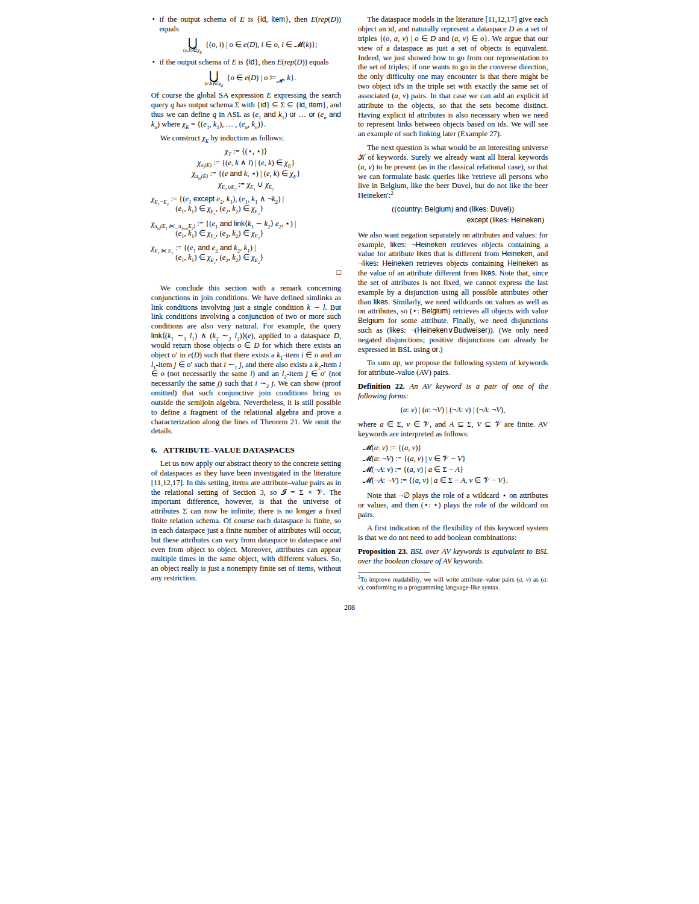if the output schema of E is {id, item}, then E(rep(D)) equals
⋃(e,k)∈χE {(o, i) | o ∈ e(D), i ∈ o, i ∈ 𝓜(k)};
if the output schema of E is {id}, then E(rep(D)) equals
⋃(e,k)∈χE {o ∈ e(D) | o ⊨𝓜* k}.
Of course the global SA expression E expressing the search query q has output schema Σ with {id} ⊆ Σ ⊆ {id, item}, and thus we can define q in ASL as (e 1 and k 1) or … or (en and kn) where χE = {(e 1, k 1), … , (en, kn)}.
We construct χE by induction as follows:
χT := {(⋆, ⋆)} χσl(E) := {(e, k ∧ l) | (e, k) ∈ χE} χπid(E) := {(e and k, ⋆) | (e, k) ∈ χE} χE1∪E2 := χE1 ∪ χE2
χE1−E2 := {(e 1 except e 2, k 1), (e 1, k 1 ∧ ¬k 2) | (e 1, k 1) ∈ χE1, (e 2, k 2) ∈ χE2}
χπid(E1 ⋉∼ πitem E2) := {(e 1 and link⟨k 1 ∼ k 2⟩ e 2, ⋆) | (e 1, k 1) ∈ χE1, (e 2, k 2) ∈ χE2}
χE1 ⋉ E2 := {(e 1 and e 2 and k 2, k 1) | (e 1, k 1) ∈ χE1, (e 2, k 2) ∈ χE2}
□
We conclude this section with a remark concerning conjunctions in join conditions. We have defined simlinks as link conditions involving just a single condition k ∼ l. But link conditions involving a conjunction of two or more such conditions are also very natural. For example, the query link⟨(k 1 ∼1 l 1) ∧ (k 2 ∼2 l 2)⟩(e), applied to a dataspace D, would return those objects o ∈ D for which there exists an object o′ in e(D) such that there exists a k 1-item i ∈ o and an l 1-item j ∈ o′ such that i ∼1 j, and there also exists a k 2-item i ∈ o (not necessarily the same i) and an l 2-item j ∈ o′ (not necessarily the same j) such that i ∼2 j. We can show (proof omitted) that such conjunctive join conditions bring us outside the semijoin algebra. Nevertheless, it is still possible to define a fragment of the relational algebra and prove a characterization along the lines of Theorem 21. We omit the details.
6. ATTRIBUTE–VALUE DATASPACES
Let us now apply our abstract theory to the concrete setting of dataspaces as they have been investigated in the literature [11,12,17]. In this setting, items are attribute–value pairs as in the relational setting of Section 3, so 𝓘 = Σ × 𝒱. The important difference, however, is that the universe of attributes Σ can now be infinite; there is no longer a fixed finite relation schema. Of course each dataspace is finite, so in each dataspace just a finite number of attributes will occur, but these attributes can vary from dataspace to dataspace and even from object to object. Moreover, attributes can appear multiple times in the same object, with different values. So, an object really is just a nonempty finite set of items, without any restriction.
The dataspace models in the literature [11,12,17] give each object an id, and naturally represent a dataspace D as a set of triples {(o, a, v) | o ∈ D and (a, v) ∈ o}. We argue that our view of a dataspace as just a set of objects is equivalent. Indeed, we just showed how to go from our representation to the set of triples; if one wants to go in the converse direction, the only difficulty one may encounter is that there might be two object id's in the triple set with exactly the same set of associated (a, v) pairs. In that case we can add an explicit id attribute to the objects, so that the sets become distinct. Having explicit id attributes is also necessary when we need to represent links between objects based on ids. We will see an example of such linking later (Example 27).
The next question is what would be an interesting universe 𝒦 of keywords. Surely we already want all literal keywords (a, v) to be present (as in the classical relational case), so that we can formulate basic queries like 'retrieve all persons who live in Belgium, like the beer Duvel, but do not like the beer Heineken':2
((country: Belgium) and (likes: Duvel)) except (likes: Heineken)
We also want negation separately on attributes and values: for example, likes: ¬Heineken retrieves objects containing a value for attribute likes that is different from Heineken, and ¬likes: Heineken retrieves objects containing Heineken as the value of an attribute different from likes. Note that, since the set of attributes is not fixed, we cannot express the last example by a disjunction using all possible attributes other than likes. Similarly, we need wildcards on values as well as on attributes, so (⋆: Belgium) retrieves all objects with value Belgium for some attribute. Finally, we need disjunctions such as (likes: ¬(Heineken∨Budweiser)). (We only need negated disjunctions; positive disjunctions can already be expressed in BSL using or.)
To sum up, we propose the following system of keywords for attribute–value (AV) pairs.
Definition 22. An AV keyword is a pair of one of the following forms:
(a: v) | (a: ¬V) | (¬A: v) | (¬A: ¬V),
where a ∈ Σ, v ∈ 𝒱, and A ⊆ Σ, V ⊆ 𝒱 are finite. AV keywords are interpreted as follows:
𝓜(a: v) := {(a, v)} 𝓜(a: ¬V) := {(a, v) | v ∈ 𝒱 − V} 𝓜(¬A: v) := {(a, v) | a ∈ Σ − A} 𝓜(¬A: ¬V) := {(a, v) | a ∈ Σ − A, v ∈ 𝒱 − V}.
Note that ¬∅ plays the role of a wildcard ⋆ on attributes or values, and then (⋆: ⋆) plays the role of the wildcard on pairs.
A first indication of the flexibility of this keyword system is that we do not need to add boolean combinations:
Proposition 23. BSL over AV keywords is equivalent to BSL over the boolean closure of AV keywords.
2To improve readability, we will write attribute–value pairs (a, v) as (a: v), conforming to a programming language-like syntax.
208